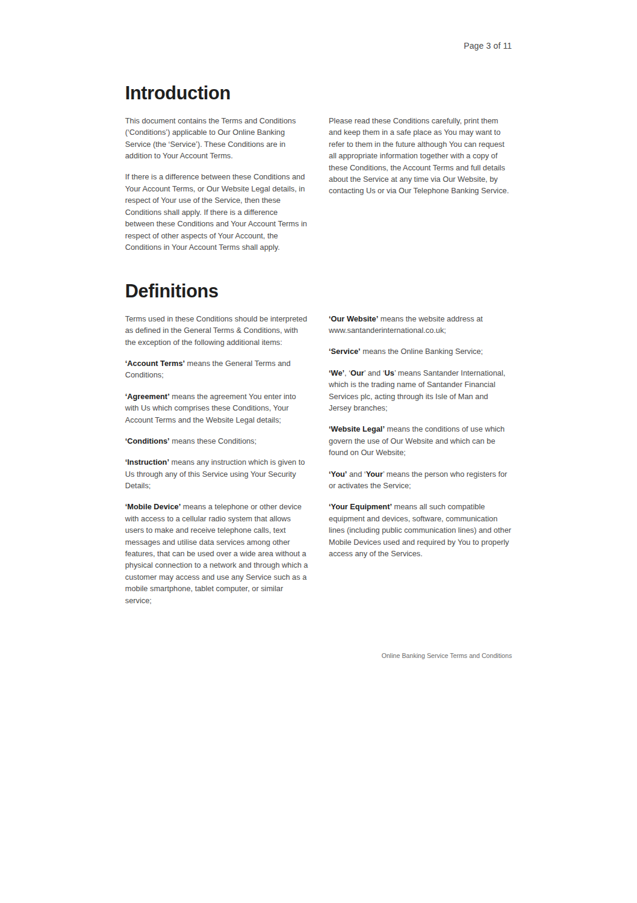Page 3 of 11
Introduction
This document contains the Terms and Conditions (‘Conditions’) applicable to Our Online Banking Service (the ‘Service’). These Conditions are in addition to Your Account Terms.
If there is a difference between these Conditions and Your Account Terms, or Our Website Legal details, in respect of Your use of the Service, then these Conditions shall apply. If there is a difference between these Conditions and Your Account Terms in respect of other aspects of Your Account, the Conditions in Your Account Terms shall apply.
Please read these Conditions carefully, print them and keep them in a safe place as You may want to refer to them in the future although You can request all appropriate information together with a copy of these Conditions, the Account Terms and full details about the Service at any time via Our Website, by contacting Us or via Our Telephone Banking Service.
Definitions
Terms used in these Conditions should be interpreted as defined in the General Terms & Conditions, with the exception of the following additional items:
‘Account Terms’ means the General Terms and Conditions;
‘Agreement’ means the agreement You enter into with Us which comprises these Conditions, Your Account Terms and the Website Legal details;
‘Conditions’ means these Conditions;
‘Instruction’ means any instruction which is given to Us through any of this Service using Your Security Details;
‘Mobile Device’ means a telephone or other device with access to a cellular radio system that allows users to make and receive telephone calls, text messages and utilise data services among other features, that can be used over a wide area without a physical connection to a network and through which a customer may access and use any Service such as a mobile smartphone, tablet computer, or similar service;
‘Our Website’ means the website address at www.santanderinternational.co.uk;
‘Service’ means the Online Banking Service;
‘We’, ‘Our’ and ‘Us’ means Santander International, which is the trading name of Santander Financial Services plc, acting through its Isle of Man and Jersey branches;
‘Website Legal’ means the conditions of use which govern the use of Our Website and which can be found on Our Website;
‘You’ and ‘Your’ means the person who registers for or activates the Service;
‘Your Equipment’ means all such compatible equipment and devices, software, communication lines (including public communication lines) and other Mobile Devices used and required by You to properly access any of the Services.
Online Banking Service Terms and Conditions